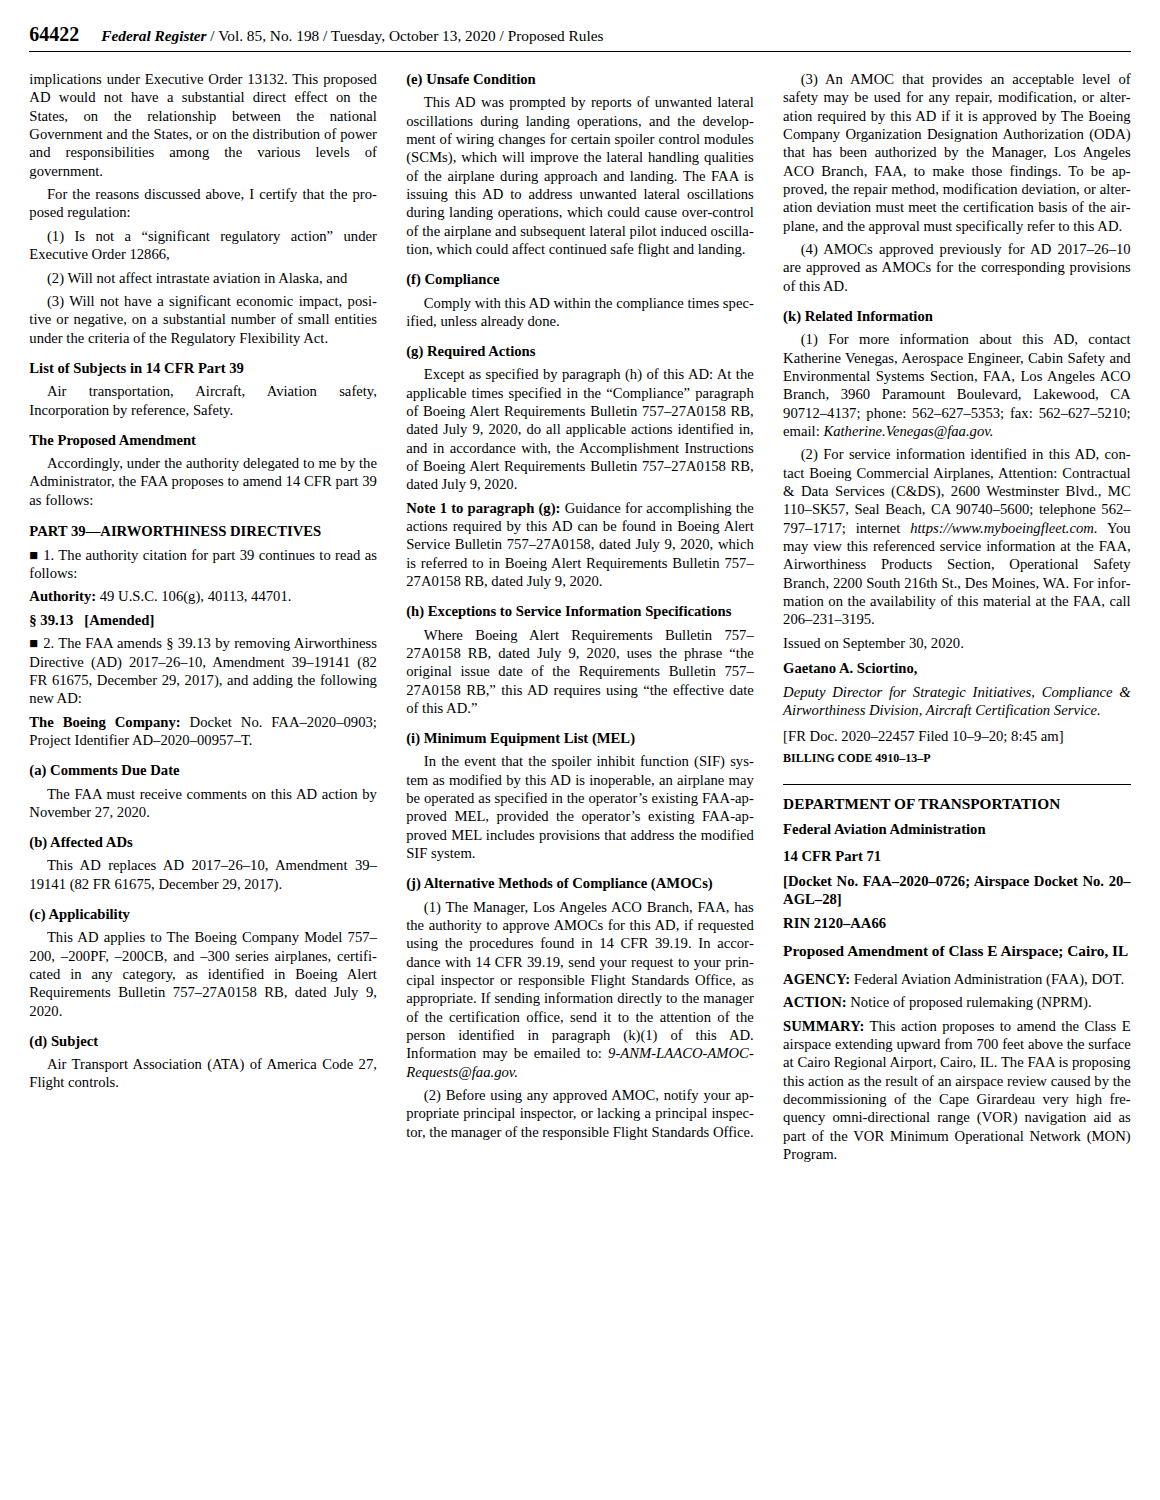64422 Federal Register / Vol. 85, No. 198 / Tuesday, October 13, 2020 / Proposed Rules
implications under Executive Order 13132. This proposed AD would not have a substantial direct effect on the States, on the relationship between the national Government and the States, or on the distribution of power and responsibilities among the various levels of government.
For the reasons discussed above, I certify that the proposed regulation:
(1) Is not a “significant regulatory action” under Executive Order 12866,
(2) Will not affect intrastate aviation in Alaska, and
(3) Will not have a significant economic impact, positive or negative, on a substantial number of small entities under the criteria of the Regulatory Flexibility Act.
List of Subjects in 14 CFR Part 39
Air transportation, Aircraft, Aviation safety, Incorporation by reference, Safety.
The Proposed Amendment
Accordingly, under the authority delegated to me by the Administrator, the FAA proposes to amend 14 CFR part 39 as follows:
PART 39—AIRWORTHINESS DIRECTIVES
■ 1. The authority citation for part 39 continues to read as follows:
Authority: 49 U.S.C. 106(g), 40113, 44701.
§ 39.13 [Amended]
■ 2. The FAA amends § 39.13 by removing Airworthiness Directive (AD) 2017–26–10, Amendment 39–19141 (82 FR 61675, December 29, 2017), and adding the following new AD:
The Boeing Company: Docket No. FAA–2020–0903; Project Identifier AD–2020–00957–T.
(a) Comments Due Date
The FAA must receive comments on this AD action by November 27, 2020.
(b) Affected ADs
This AD replaces AD 2017–26–10, Amendment 39–19141 (82 FR 61675, December 29, 2017).
(c) Applicability
This AD applies to The Boeing Company Model 757–200, –200PF, –200CB, and –300 series airplanes, certificated in any category, as identified in Boeing Alert Requirements Bulletin 757–27A0158 RB, dated July 9, 2020.
(d) Subject
Air Transport Association (ATA) of America Code 27, Flight controls.
(e) Unsafe Condition
This AD was prompted by reports of unwanted lateral oscillations during landing operations, and the development of wiring changes for certain spoiler control modules (SCMs), which will improve the lateral handling qualities of the airplane during approach and landing. The FAA is issuing this AD to address unwanted lateral oscillations during landing operations, which could cause over-control of the airplane and subsequent lateral pilot induced oscillation, which could affect continued safe flight and landing.
(f) Compliance
Comply with this AD within the compliance times specified, unless already done.
(g) Required Actions
Except as specified by paragraph (h) of this AD: At the applicable times specified in the “Compliance” paragraph of Boeing Alert Requirements Bulletin 757–27A0158 RB, dated July 9, 2020, do all applicable actions identified in, and in accordance with, the Accomplishment Instructions of Boeing Alert Requirements Bulletin 757–27A0158 RB, dated July 9, 2020.
Note 1 to paragraph (g): Guidance for accomplishing the actions required by this AD can be found in Boeing Alert Service Bulletin 757–27A0158, dated July 9, 2020, which is referred to in Boeing Alert Requirements Bulletin 757–27A0158 RB, dated July 9, 2020.
(h) Exceptions to Service Information Specifications
Where Boeing Alert Requirements Bulletin 757–27A0158 RB, dated July 9, 2020, uses the phrase “the original issue date of the Requirements Bulletin 757–27A0158 RB,” this AD requires using “the effective date of this AD.”
(i) Minimum Equipment List (MEL)
In the event that the spoiler inhibit function (SIF) system as modified by this AD is inoperable, an airplane may be operated as specified in the operator’s existing FAA-approved MEL, provided the operator’s existing FAA-approved MEL includes provisions that address the modified SIF system.
(j) Alternative Methods of Compliance (AMOCs)
(1) The Manager, Los Angeles ACO Branch, FAA, has the authority to approve AMOCs for this AD, if requested using the procedures found in 14 CFR 39.19. In accordance with 14 CFR 39.19, send your request to your principal inspector or responsible Flight Standards Office, as appropriate. If sending information directly to the manager of the certification office, send it to the attention of the person identified in paragraph (k)(1) of this AD. Information may be emailed to: 9-ANM-LAACO-AMOC-Requests@faa.gov.
(2) Before using any approved AMOC, notify your appropriate principal inspector, or lacking a principal inspector, the manager of the responsible Flight Standards Office.
(3) An AMOC that provides an acceptable level of safety may be used for any repair, modification, or alteration required by this AD if it is approved by The Boeing Company Organization Designation Authorization (ODA) that has been authorized by the Manager, Los Angeles ACO Branch, FAA, to make those findings. To be approved, the repair method, modification deviation, or alteration deviation must meet the certification basis of the airplane, and the approval must specifically refer to this AD.
(4) AMOCs approved previously for AD 2017–26–10 are approved as AMOCs for the corresponding provisions of this AD.
(k) Related Information
(1) For more information about this AD, contact Katherine Venegas, Aerospace Engineer, Cabin Safety and Environmental Systems Section, FAA, Los Angeles ACO Branch, 3960 Paramount Boulevard, Lakewood, CA 90712–4137; phone: 562–627–5353; fax: 562–627–5210; email: Katherine.Venegas@faa.gov.
(2) For service information identified in this AD, contact Boeing Commercial Airplanes, Attention: Contractual & Data Services (C&DS), 2600 Westminster Blvd., MC 110–SK57, Seal Beach, CA 90740–5600; telephone 562–797–1717; internet https://www.myboeingfleet.com. You may view this referenced service information at the FAA, Airworthiness Products Section, Operational Safety Branch, 2200 South 216th St., Des Moines, WA. For information on the availability of this material at the FAA, call 206–231–3195.
Issued on September 30, 2020.
Gaetano A. Sciortino,
Deputy Director for Strategic Initiatives, Compliance & Airworthiness Division, Aircraft Certification Service.
[FR Doc. 2020–22457 Filed 10–9–20; 8:45 am]
BILLING CODE 4910–13–P
DEPARTMENT OF TRANSPORTATION
Federal Aviation Administration
14 CFR Part 71
[Docket No. FAA–2020–0726; Airspace Docket No. 20–AGL–28]
RIN 2120–AA66
Proposed Amendment of Class E Airspace; Cairo, IL
AGENCY: Federal Aviation Administration (FAA), DOT.
ACTION: Notice of proposed rulemaking (NPRM).
SUMMARY: This action proposes to amend the Class E airspace extending upward from 700 feet above the surface at Cairo Regional Airport, Cairo, IL. The FAA is proposing this action as the result of an airspace review caused by the decommissioning of the Cape Girardeau very high frequency omni-directional range (VOR) navigation aid as part of the VOR Minimum Operational Network (MON) Program.